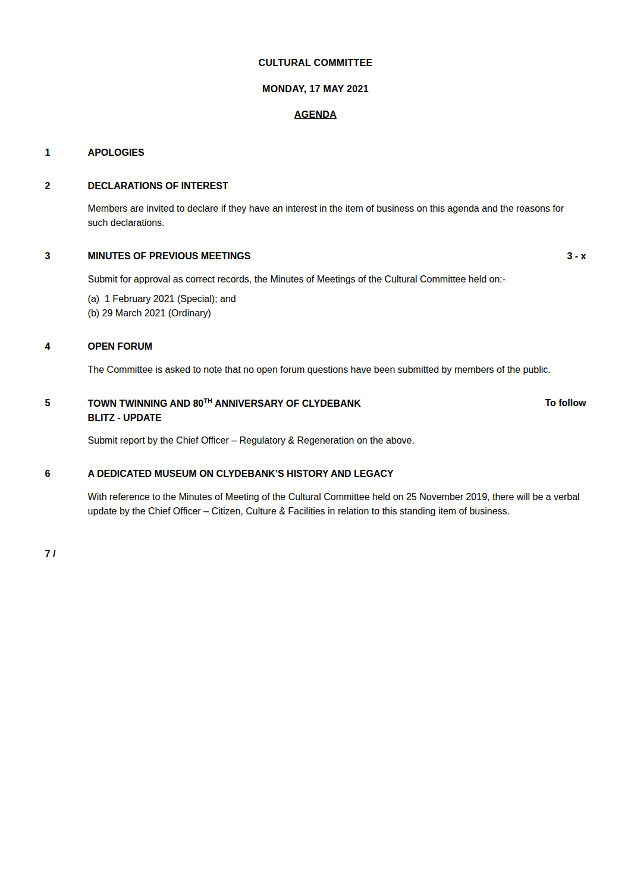CULTURAL COMMITTEE
MONDAY, 17 MAY 2021
AGENDA
1 Apologies
2 Declarations of Interest
Members are invited to declare if they have an interest in the item of business on this agenda and the reasons for such declarations.
3 Minutes of Previous Meetings 3 - x
Submit for approval as correct records, the Minutes of Meetings of the Cultural Committee held on:-
(a) 1 February 2021 (Special); and
(b) 29 March 2021 (Ordinary)
4 Open Forum
The Committee is asked to note that no open forum questions have been submitted by members of the public.
5 Town Twinning and 80TH Anniversary of Clydebank To follow
Blitz - Update
Submit report by the Chief Officer – Regulatory & Regeneration on the above.
6 A Dedicated Museum on Clydebank’s History and Legacy
With reference to the Minutes of Meeting of the Cultural Committee held on 25 November 2019, there will be a verbal update by the Chief Officer – Citizen, Culture & Facilities in relation to this standing item of business.
7 /